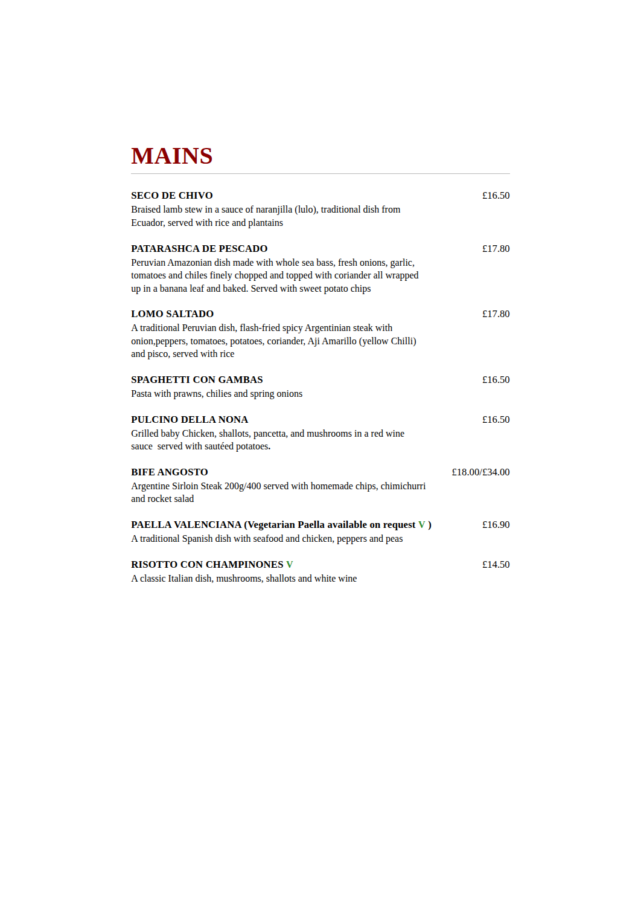MAINS
SECO DE CHIVO £16.50
Braised lamb stew in a sauce of naranjilla (lulo), traditional dish from Ecuador, served with rice and plantains
PATARASHCA DE PESCADO £17.80
Peruvian Amazonian dish made with whole sea bass, fresh onions, garlic, tomatoes and chiles finely chopped and topped with coriander all wrapped up in a banana leaf and baked. Served with sweet potato chips
LOMO SALTADO £17.80
A traditional Peruvian dish, flash-fried spicy Argentinian steak with onion,peppers, tomatoes, potatoes, coriander, Aji Amarillo (yellow Chilli) and pisco, served with rice
SPAGHETTI CON GAMBAS £16.50
Pasta with prawns, chilies and spring onions
PULCINO DELLA NONA £16.50
Grilled baby Chicken, shallots, pancetta, and mushrooms in a red wine sauce served with sautéed potatoes.
BIFE ANGOSTO £18.00/£34.00
Argentine Sirloin Steak 200g/400 served with homemade chips, chimichurri and rocket salad
PAELLA VALENCIANA (Vegetarian Paella available on request V ) £16.90
A traditional Spanish dish with seafood and chicken, peppers and peas
RISOTTO CON CHAMPINONES V £14.50
A classic Italian dish, mushrooms, shallots and white wine